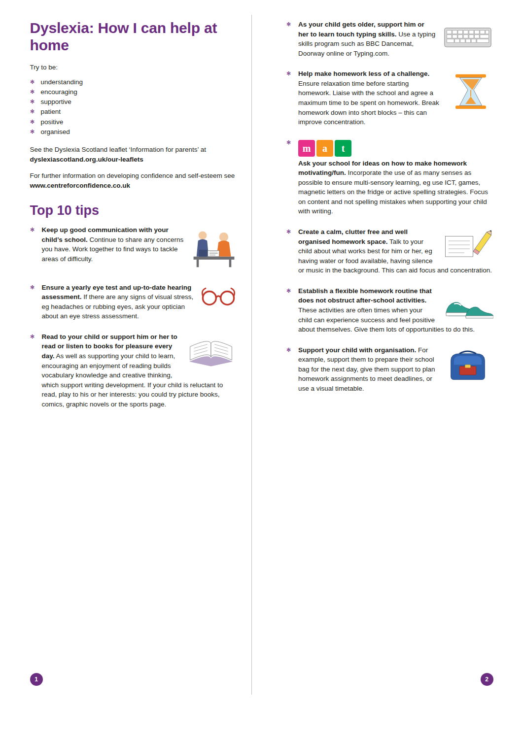Dyslexia: How I can help at home
Try to be:
understanding
encouraging
supportive
patient
positive
organised
See the Dyslexia Scotland leaflet ‘Information for parents’ at dyslexiascotland.org.uk/our-leaflets
For further information on developing confidence and self-esteem see www.centreforconfidence.co.uk
Top 10 tips
Keep up good communication with your child’s school. Continue to share any concerns you have. Work together to find ways to tackle areas of difficulty.
Ensure a yearly eye test and up-to-date hearing assessment. If there are any signs of visual stress, eg headaches or rubbing eyes, ask your optician about an eye stress assessment.
Read to your child or support him or her to read or listen to books for pleasure every day. As well as supporting your child to learn, encouraging an enjoyment of reading builds vocabulary knowledge and creative thinking, which support writing development. If your child is reluctant to read, play to his or her interests: you could try picture books, comics, graphic novels or the sports page.
1
As your child gets older, support him or her to learn touch typing skills. Use a typing skills program such as BBC Dancemat, Doorway online or Typing.com.
Help make homework less of a challenge. Ensure relaxation time before starting homework. Liaise with the school and agree a maximum time to be spent on homework. Break homework down into short blocks – this can improve concentration.
mat
Ask your school for ideas on how to make homework motivating/fun. Incorporate the use of as many senses as possible to ensure multi-sensory learning, eg use ICT, games, magnetic letters on the fridge or active spelling strategies. Focus on content and not spelling mistakes when supporting your child with writing.
Create a calm, clutter free and well organised homework space. Talk to your child about what works best for him or her, eg having water or food available, having silence or music in the background. This can aid focus and concentration.
Establish a flexible homework routine that does not obstruct after-school activities. These activities are often times when your child can experience success and feel positive about themselves. Give them lots of opportunities to do this.
Support your child with organisation. For example, support them to prepare their school bag for the next day, give them support to plan homework assignments to meet deadlines, or use a visual timetable.
2